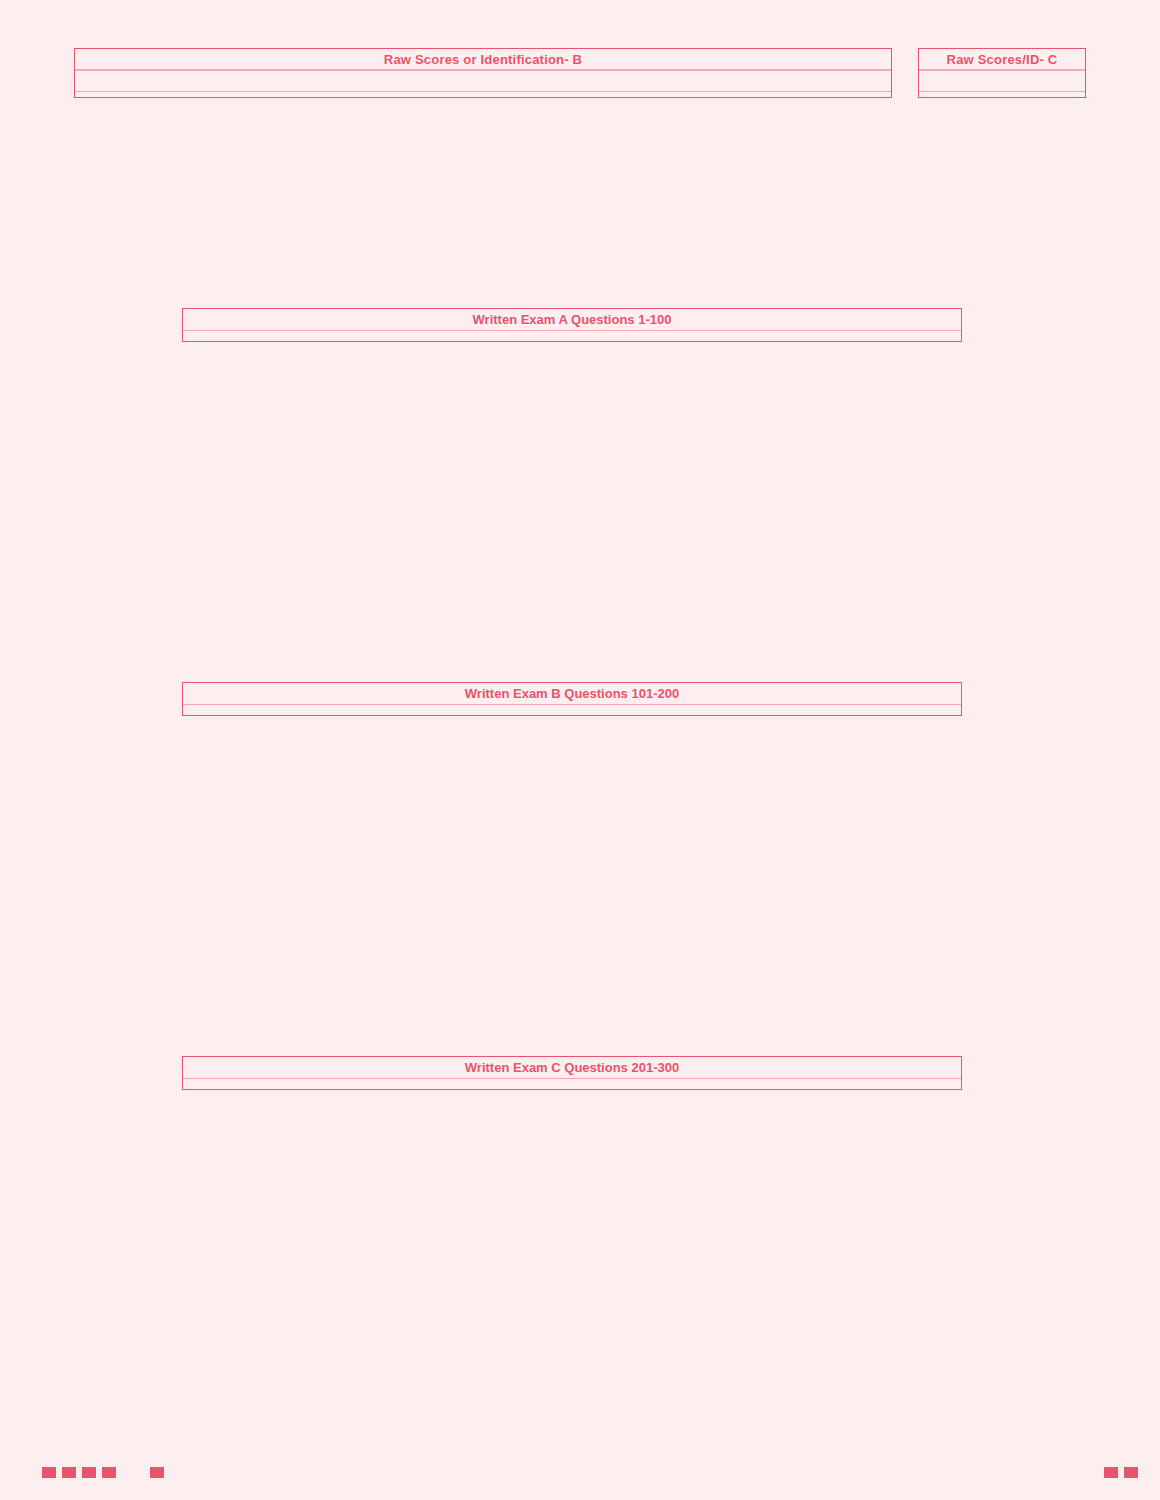Raw Scores or Identification- B
Raw Scores/ID- C
Written Exam A Questions 1-100
Written Exam B Questions 101-200
Written Exam C Questions 201-300